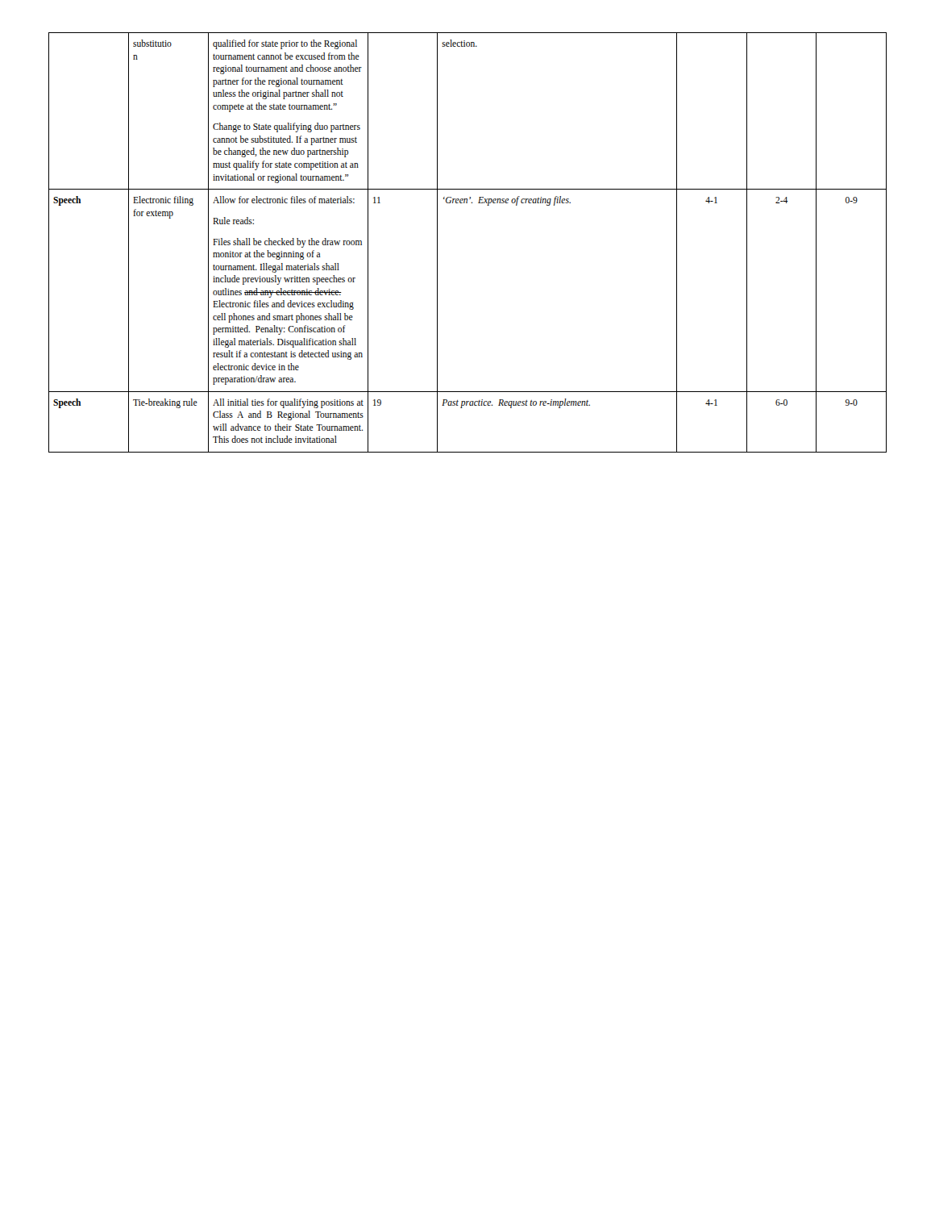| | substitutio n | qualified for state prior to the Regional tournament cannot be excused from the regional tournament and choose another partner for the regional tournament unless the original partner shall not compete at the state tournament.” Change to State qualifying duo partners cannot be substituted. If a partner must be changed, the new duo partnership must qualify for state competition at an invitational or regional tournament.” | | selection. | | | |
| Speech | Electronic filing for extemp | Allow for electronic files of materials: Rule reads: Files shall be checked by the draw room monitor at the beginning of a tournament. Illegal materials shall include previously written speeches or outlines and any electronic device. Electronic files and devices excluding cell phones and smart phones shall be permitted. Penalty: Confiscation of illegal materials. Disqualification shall result if a contestant is detected using an electronic device in the preparation/draw area. | 11 | ‘Green’. Expense of creating files. | 4-1 | 2-4 | 0-9 |
| Speech | Tie-breaking rule | All initial ties for qualifying positions at Class A and B Regional Tournaments will advance to their State Tournament. This does not include invitational | 19 | Past practice. Request to re-implement. | 4-1 | 6-0 | 9-0 |